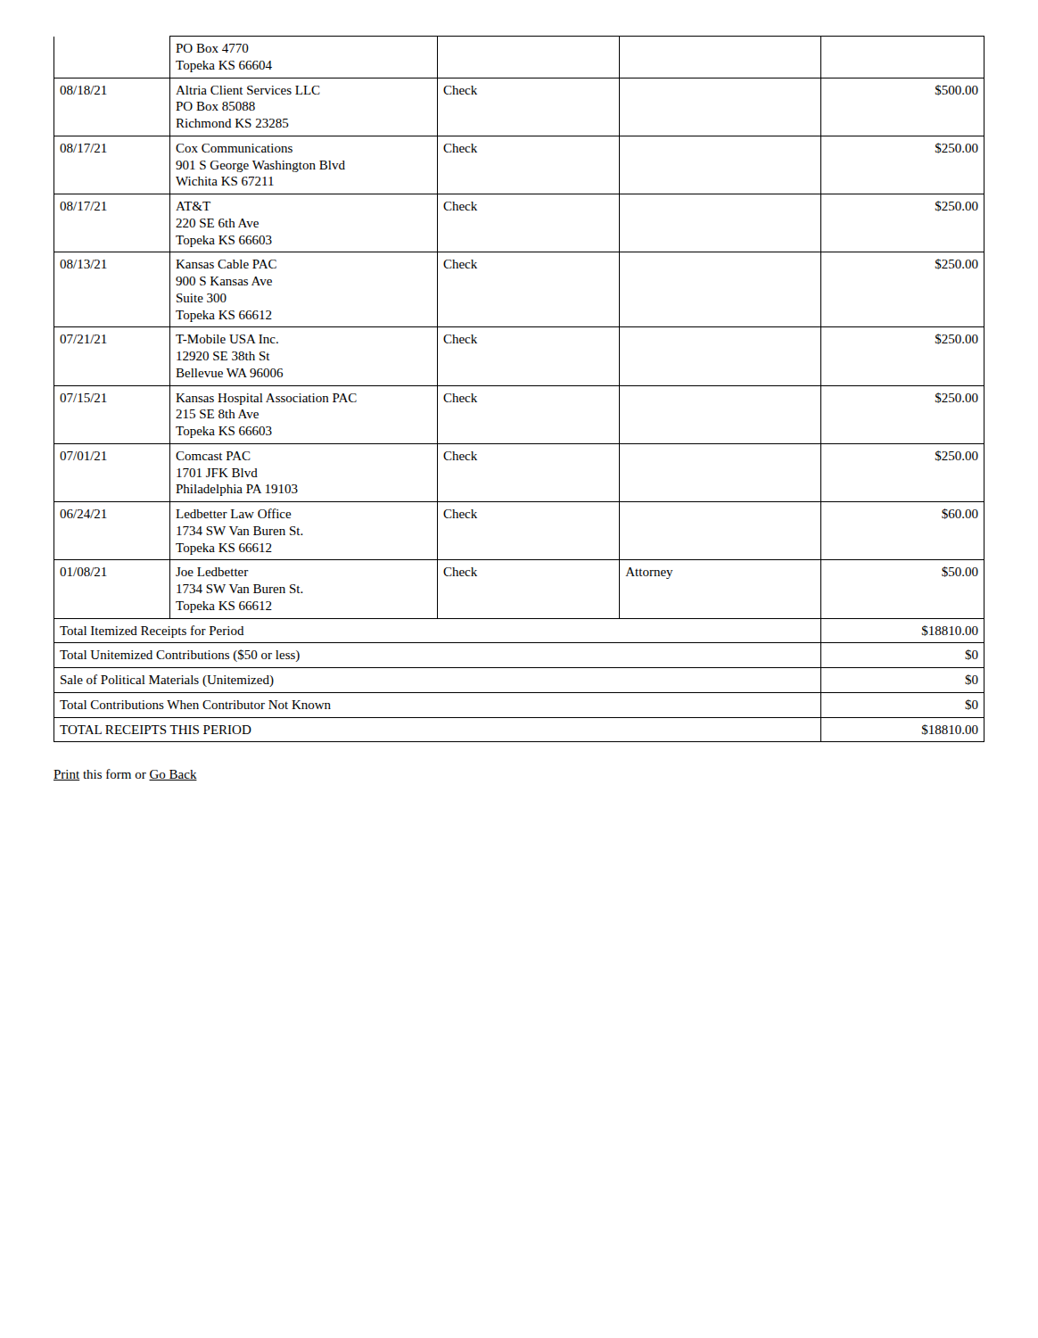| | PO Box 4770 Topeka KS 66604 | | | |
| 08/18/21 | Altria Client Services LLC PO Box 85088 Richmond KS 23285 | Check | | $500.00 |
| 08/17/21 | Cox Communications 901 S George Washington Blvd Wichita KS 67211 | Check | | $250.00 |
| 08/17/21 | AT&T 220 SE 6th Ave Topeka KS 66603 | Check | | $250.00 |
| 08/13/21 | Kansas Cable PAC 900 S Kansas Ave Suite 300 Topeka KS 66612 | Check | | $250.00 |
| 07/21/21 | T-Mobile USA Inc. 12920 SE 38th St Bellevue WA 96006 | Check | | $250.00 |
| 07/15/21 | Kansas Hospital Association PAC 215 SE 8th Ave Topeka KS 66603 | Check | | $250.00 |
| 07/01/21 | Comcast PAC 1701 JFK Blvd Philadelphia PA 19103 | Check | | $250.00 |
| 06/24/21 | Ledbetter Law Office 1734 SW Van Buren St. Topeka KS 66612 | Check | | $60.00 |
| 01/08/21 | Joe Ledbetter 1734 SW Van Buren St. Topeka KS 66612 | Check | Attorney | $50.00 |
| Total Itemized Receipts for Period | $18810.00 |
| Total Unitemized Contributions ($50 or less) | $0 |
| Sale of Political Materials (Unitemized) | $0 |
| Total Contributions When Contributor Not Known | $0 |
| TOTAL RECEIPTS THIS PERIOD | $18810.00 |
Print this form or Go Back